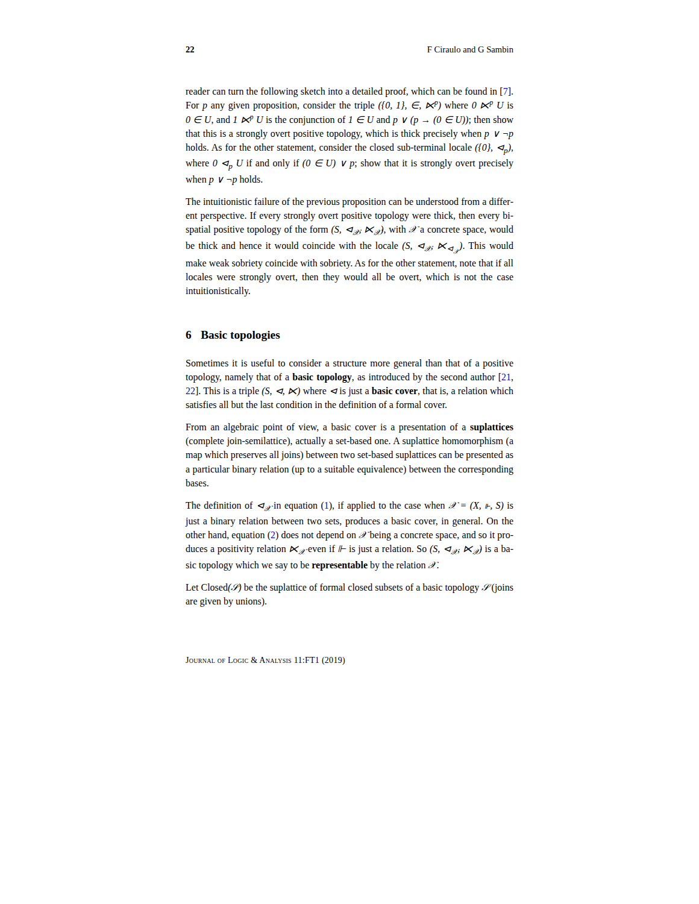22 F Ciraulo and G Sambin
reader can turn the following sketch into a detailed proof, which can be found in [7]. For p any given proposition, consider the triple ({0, 1}, ∈, ⋉p) where 0 ⋉p U is 0 ∈ U, and 1 ⋉p U is the conjunction of 1 ∈ U and p ∨ (p → (0 ∈ U)); then show that this is a strongly overt positive topology, which is thick precisely when p ∨ ¬p holds. As for the other statement, consider the closed sub-terminal locale ({0}, ⊲p), where 0 ⊲p U if and only if (0 ∈ U) ∨ p; show that it is strongly overt precisely when p ∨ ¬p holds.
The intuitionistic failure of the previous proposition can be understood from a different perspective. If every strongly overt positive topology were thick, then every bi-spatial positive topology of the form (S, ⊲𝒳, ⋉𝒳), with 𝒳 a concrete space, would be thick and hence it would coincide with the locale (S, ⊲𝒳, ⋉⊲𝒳). This would make weak sobriety coincide with sobriety. As for the other statement, note that if all locales were strongly overt, then they would all be overt, which is not the case intuitionistically.
6 Basic topologies
Sometimes it is useful to consider a structure more general than that of a positive topology, namely that of a basic topology, as introduced by the second author [21, 22]. This is a triple (S, ⊲, ⋉) where ⊲ is just a basic cover, that is, a relation which satisfies all but the last condition in the definition of a formal cover.
From an algebraic point of view, a basic cover is a presentation of a suplattices (complete join-semilattice), actually a set-based one. A suplattice homomorphism (a map which preserves all joins) between two set-based suplattices can be presented as a particular binary relation (up to a suitable equivalence) between the corresponding bases.
The definition of ⊲𝒳 in equation (1), if applied to the case when 𝒳 = (X, ⊩, S) is just a binary relation between two sets, produces a basic cover, in general. On the other hand, equation (2) does not depend on 𝒳 being a concrete space, and so it produces a positivity relation ⋉𝒳 even if ⊩ is just a relation. So (S, ⊲𝒳, ⋉𝒳) is a basic topology which we say to be representable by the relation 𝒳.
Let Closed(𝒮) be the suplattice of formal closed subsets of a basic topology 𝒮 (joins are given by unions).
Journal of Logic & Analysis 11:FT1 (2019)